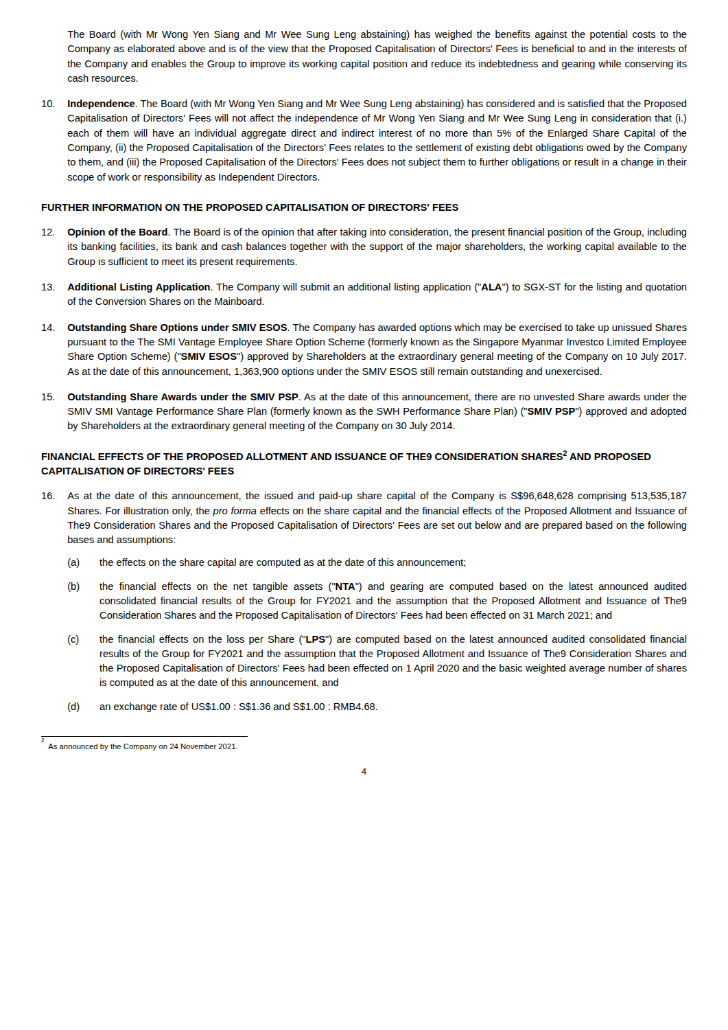The Board (with Mr Wong Yen Siang and Mr Wee Sung Leng abstaining) has weighed the benefits against the potential costs to the Company as elaborated above and is of the view that the Proposed Capitalisation of Directors' Fees is beneficial to and in the interests of the Company and enables the Group to improve its working capital position and reduce its indebtedness and gearing while conserving its cash resources.
Independence. The Board (with Mr Wong Yen Siang and Mr Wee Sung Leng abstaining) has considered and is satisfied that the Proposed Capitalisation of Directors' Fees will not affect the independence of Mr Wong Yen Siang and Mr Wee Sung Leng in consideration that (i.) each of them will have an individual aggregate direct and indirect interest of no more than 5% of the Enlarged Share Capital of the Company, (ii) the Proposed Capitalisation of the Directors' Fees relates to the settlement of existing debt obligations owed by the Company to them, and (iii) the Proposed Capitalisation of the Directors' Fees does not subject them to further obligations or result in a change in their scope of work or responsibility as Independent Directors.
Further Information on the Proposed Capitalisation of Directors' Fees
Opinion of the Board. The Board is of the opinion that after taking into consideration, the present financial position of the Group, including its banking facilities, its bank and cash balances together with the support of the major shareholders, the working capital available to the Group is sufficient to meet its present requirements.
Additional Listing Application. The Company will submit an additional listing application ("ALA") to SGX-ST for the listing and quotation of the Conversion Shares on the Mainboard.
Outstanding Share Options under SMIV ESOS. The Company has awarded options which may be exercised to take up unissued Shares pursuant to the The SMI Vantage Employee Share Option Scheme (formerly known as the Singapore Myanmar Investco Limited Employee Share Option Scheme) ("SMIV ESOS") approved by Shareholders at the extraordinary general meeting of the Company on 10 July 2017. As at the date of this announcement, 1,363,900 options under the SMIV ESOS still remain outstanding and unexercised.
Outstanding Share Awards under the SMIV PSP. As at the date of this announcement, there are no unvested Share awards under the SMIV SMI Vantage Performance Share Plan (formerly known as the SWH Performance Share Plan) ("SMIV PSP") approved and adopted by Shareholders at the extraordinary general meeting of the Company on 30 July 2014.
Financial Effects of the Proposed Allotment and Issuance of The9 Consideration Shares2 and Proposed Capitalisation of Directors' Fees
As at the date of this announcement, the issued and paid-up share capital of the Company is S$96,648,628 comprising 513,535,187 Shares. For illustration only, the pro forma effects on the share capital and the financial effects of the Proposed Allotment and Issuance of The9 Consideration Shares and the Proposed Capitalisation of Directors' Fees are set out below and are prepared based on the following bases and assumptions:
the effects on the share capital are computed as at the date of this announcement;
the financial effects on the net tangible assets ("NTA") and gearing are computed based on the latest announced audited consolidated financial results of the Group for FY2021 and the assumption that the Proposed Allotment and Issuance of The9 Consideration Shares and the Proposed Capitalisation of Directors' Fees had been effected on 31 March 2021; and
the financial effects on the loss per Share ("LPS") are computed based on the latest announced audited consolidated financial results of the Group for FY2021 and the assumption that the Proposed Allotment and Issuance of The9 Consideration Shares and the Proposed Capitalisation of Directors' Fees had been effected on 1 April 2020 and the basic weighted average number of shares is computed as at the date of this announcement, and
an exchange rate of US$1.00 : S$1.36 and S$1.00 : RMB4.68.
2 As announced by the Company on 24 November 2021.
4